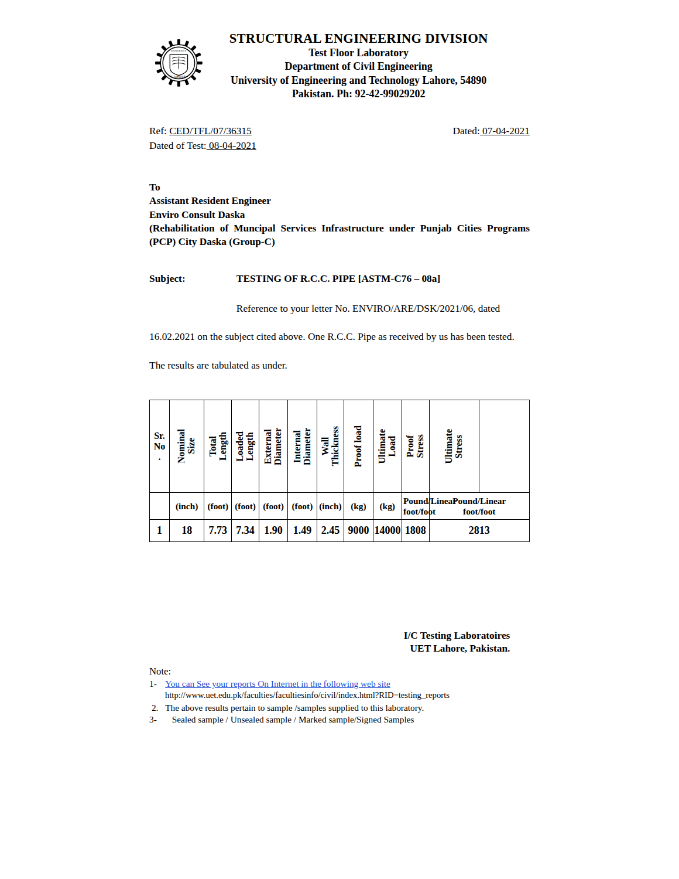LAHORE UNIVERSITY
STRUCTURAL ENGINEERING DIVISION
Test Floor Laboratory
Department of Civil Engineering
University of Engineering and Technology Lahore, 54890
Pakistan. Ph: 92-42-99029202
Ref: CED/TFL/07/36315
Dated: 07-04-2021
Dated of Test: 08-04-2021
To
Assistant Resident Engineer
Enviro Consult Daska
(Rehabilitation of Muncipal Services Infrastructure under Punjab Cities Programs (PCP) City Daska (Group-C)
Subject:
TESTING OF R.C.C. PIPE [ASTM-C76 – 08a]
Reference to your letter No. ENVIRO/ARE/DSK/2021/06, dated
16.02.2021 on the subject cited above. One R.C.C. Pipe as received by us has been tested.
The results are tabulated as under.
| Sr. No . | Nominal Size | Total Length | Loaded Length | External Diameter | Internal Diameter | Wall Thickness | Proof load | Ultimate Load | Proof Stress | Ultimate Stress | |
| --- | --- | --- | --- | --- | --- | --- | --- | --- | --- | --- | --- |
| | (inch) | (foot) | (foot) | (foot) | (foot) | (inch) | (kg) | (kg) | Pound/Linear foot/foot | Pound/Linear foot/foot |
| 1 | 18 | 7.73 | 7.34 | 1.90 | 1.49 | 2.45 | 9000 | 14000 | 1808 | 2813 |
I/C Testing Laboratoires
UET Lahore, Pakistan.
Note:
1-
You can See your reports On Internet in the following web site
http://www.uet.edu.pk/faculties/facultiesinfo/civil/index.html?RID=testing_reports
2.
The above results pertain to sample /samples supplied to this laboratory.
3-
Sealed sample / Unsealed sample / Marked sample/Signed Samples